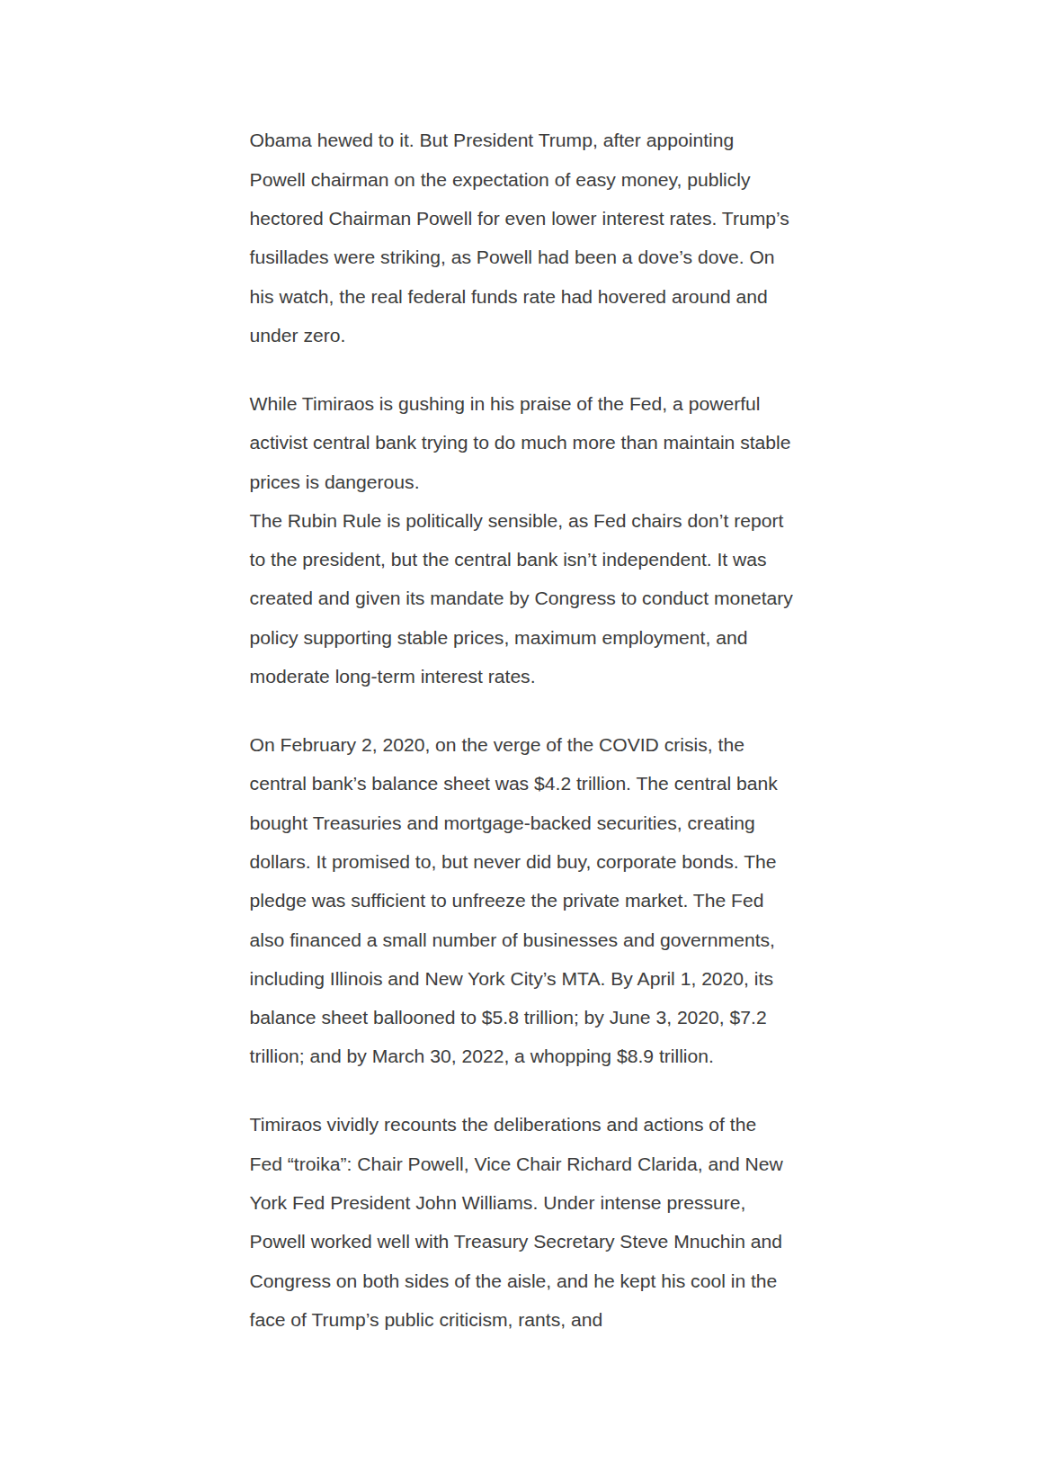Obama hewed to it. But President Trump, after appointing Powell chairman on the expectation of easy money, publicly hectored Chairman Powell for even lower interest rates. Trump’s fusillades were striking, as Powell had been a dove’s dove. On his watch, the real federal funds rate had hovered around and under zero.
While Timiraos is gushing in his praise of the Fed, a powerful activist central bank trying to do much more than maintain stable prices is dangerous.
The Rubin Rule is politically sensible, as Fed chairs don’t report to the president, but the central bank isn’t independent. It was created and given its mandate by Congress to conduct monetary policy supporting stable prices, maximum employment, and moderate long-term interest rates.
On February 2, 2020, on the verge of the COVID crisis, the central bank’s balance sheet was $4.2 trillion. The central bank bought Treasuries and mortgage-backed securities, creating dollars. It promised to, but never did buy, corporate bonds. The pledge was sufficient to unfreeze the private market. The Fed also financed a small number of businesses and governments, including Illinois and New York City’s MTA. By April 1, 2020, its balance sheet ballooned to $5.8 trillion; by June 3, 2020, $7.2 trillion; and by March 30, 2022, a whopping $8.9 trillion.
Timiraos vividly recounts the deliberations and actions of the Fed “troika”: Chair Powell, Vice Chair Richard Clarida, and New York Fed President John Williams. Under intense pressure, Powell worked well with Treasury Secretary Steve Mnuchin and Congress on both sides of the aisle, and he kept his cool in the face of Trump’s public criticism, rants, and